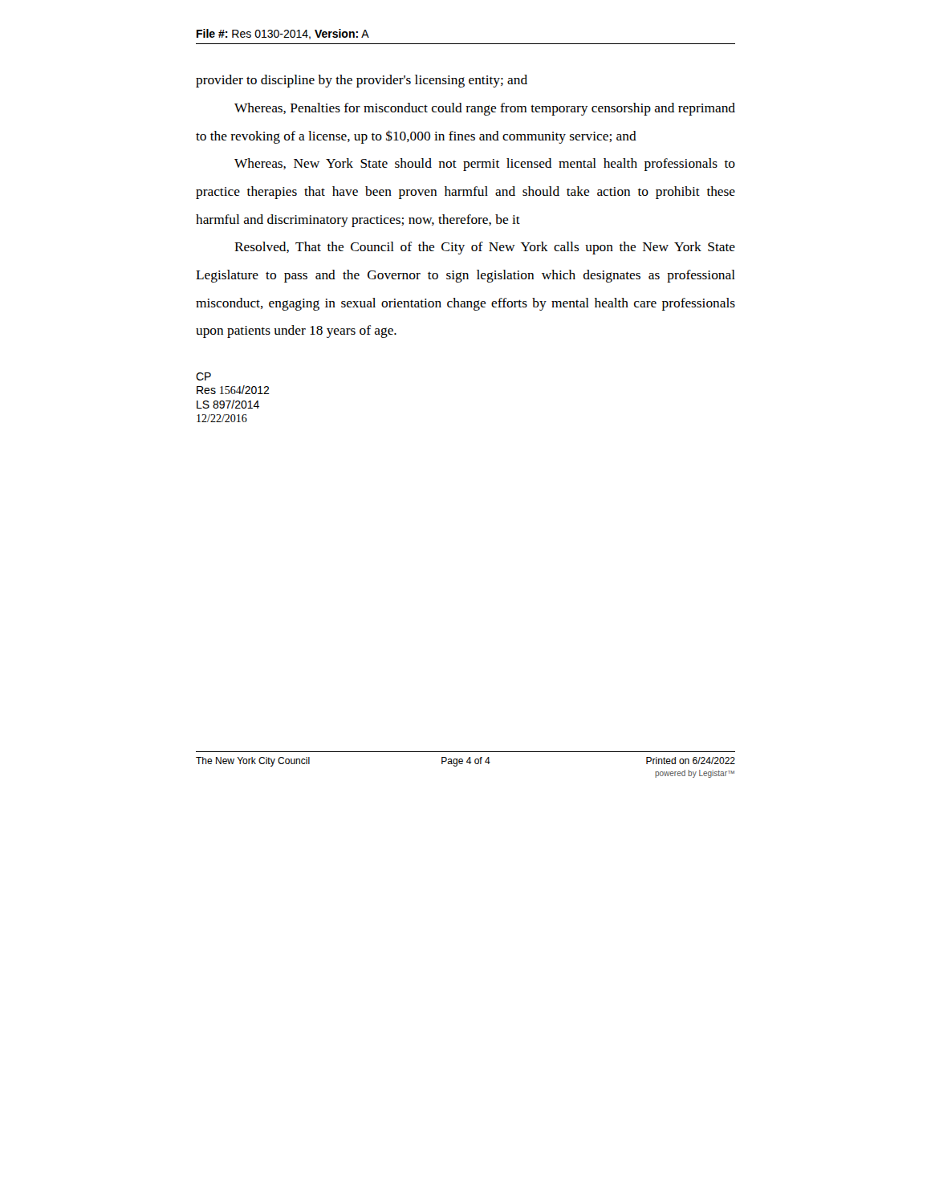File #: Res 0130-2014, Version: A
provider to discipline by the provider's licensing entity; and
Whereas, Penalties for misconduct could range from temporary censorship and reprimand to the revoking of a license, up to $10,000 in fines and community service; and
Whereas, New York State should not permit licensed mental health professionals to practice therapies that have been proven harmful and should take action to prohibit these harmful and discriminatory practices; now, therefore, be it
Resolved, That the Council of the City of New York calls upon the New York State Legislature to pass and the Governor to sign legislation which designates as professional misconduct, engaging in sexual orientation change efforts by mental health care professionals upon patients under 18 years of age.
CP
Res 1564/2012
LS 897/2014
12/22/2016
The New York City Council
Page 4 of 4
Printed on 6/24/2022
powered by Legistar™